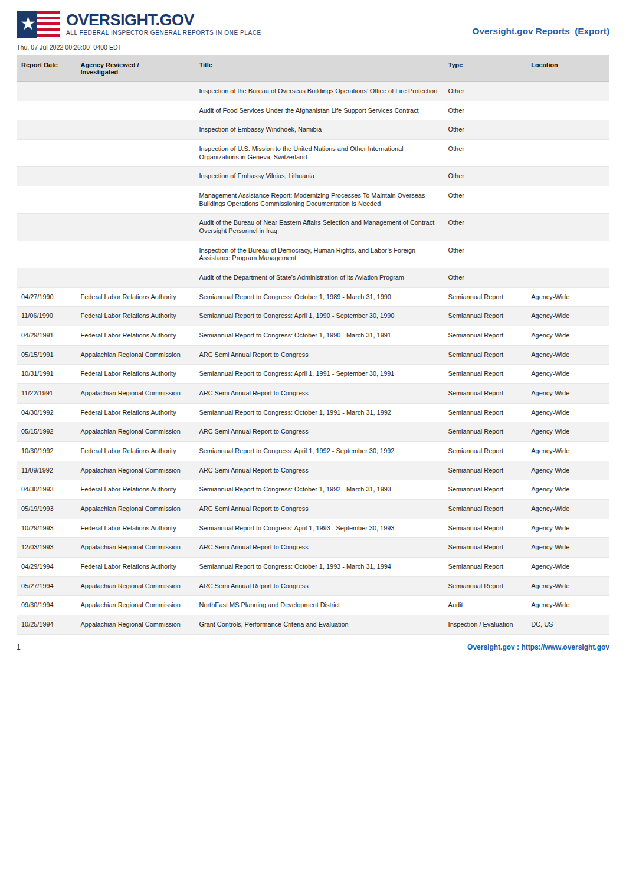★
OVERSIGHT.GOV
ALL FEDERAL INSPECTOR GENERAL REPORTS IN ONE PLACE
Oversight.gov Reports (Export)
Thu, 07 Jul 2022 00:26:00 -0400 EDT
| Report Date | Agency Reviewed / Investigated | Title | Type | Location |
| --- | --- | --- | --- | --- |
| | | Inspection of the Bureau of Overseas Buildings Operations’ Office of Fire Protection | Other | |
| | | Audit of Food Services Under the Afghanistan Life Support Services Contract | Other | |
| | | Inspection of Embassy Windhoek, Namibia | Other | |
| | | Inspection of U.S. Mission to the United Nations and Other International Organizations in Geneva, Switzerland | Other | |
| | | Inspection of Embassy Vilnius, Lithuania | Other | |
| | | Management Assistance Report: Modernizing Processes To Maintain Overseas Buildings Operations Commissioning Documentation Is Needed | Other | |
| | | Audit of the Bureau of Near Eastern Affairs Selection and Management of Contract Oversight Personnel in Iraq | Other | |
| | | Inspection of the Bureau of Democracy, Human Rights, and Labor’s Foreign Assistance Program Management | Other | |
| | | Audit of the Department of State’s Administration of its Aviation Program | Other | |
| 04/27/1990 | Federal Labor Relations Authority | Semiannual Report to Congress: October 1, 1989 - March 31, 1990 | Semiannual Report | Agency-Wide |
| 11/06/1990 | Federal Labor Relations Authority | Semiannual Report to Congress: April 1, 1990 - September 30, 1990 | Semiannual Report | Agency-Wide |
| 04/29/1991 | Federal Labor Relations Authority | Semiannual Report to Congress: October 1, 1990 - March 31, 1991 | Semiannual Report | Agency-Wide |
| 05/15/1991 | Appalachian Regional Commission | ARC Semi Annual Report to Congress | Semiannual Report | Agency-Wide |
| 10/31/1991 | Federal Labor Relations Authority | Semiannual Report to Congress: April 1, 1991 - September 30, 1991 | Semiannual Report | Agency-Wide |
| 11/22/1991 | Appalachian Regional Commission | ARC Semi Annual Report to Congress | Semiannual Report | Agency-Wide |
| 04/30/1992 | Federal Labor Relations Authority | Semiannual Report to Congress: October 1, 1991 - March 31, 1992 | Semiannual Report | Agency-Wide |
| 05/15/1992 | Appalachian Regional Commission | ARC Semi Annual Report to Congress | Semiannual Report | Agency-Wide |
| 10/30/1992 | Federal Labor Relations Authority | Semiannual Report to Congress: April 1, 1992 - September 30, 1992 | Semiannual Report | Agency-Wide |
| 11/09/1992 | Appalachian Regional Commission | ARC Semi Annual Report to Congress | Semiannual Report | Agency-Wide |
| 04/30/1993 | Federal Labor Relations Authority | Semiannual Report to Congress: October 1, 1992 - March 31, 1993 | Semiannual Report | Agency-Wide |
| 05/19/1993 | Appalachian Regional Commission | ARC Semi Annual Report to Congress | Semiannual Report | Agency-Wide |
| 10/29/1993 | Federal Labor Relations Authority | Semiannual Report to Congress: April 1, 1993 - September 30, 1993 | Semiannual Report | Agency-Wide |
| 12/03/1993 | Appalachian Regional Commission | ARC Semi Annual Report to Congress | Semiannual Report | Agency-Wide |
| 04/29/1994 | Federal Labor Relations Authority | Semiannual Report to Congress: October 1, 1993 - March 31, 1994 | Semiannual Report | Agency-Wide |
| 05/27/1994 | Appalachian Regional Commission | ARC Semi Annual Report to Congress | Semiannual Report | Agency-Wide |
| 09/30/1994 | Appalachian Regional Commission | NorthEast MS Planning and Development District | Audit | Agency-Wide |
| 10/25/1994 | Appalachian Regional Commission | Grant Controls, Performance Criteria and Evaluation | Inspection / Evaluation | DC, US |
1
Oversight.gov : https://www.oversight.gov